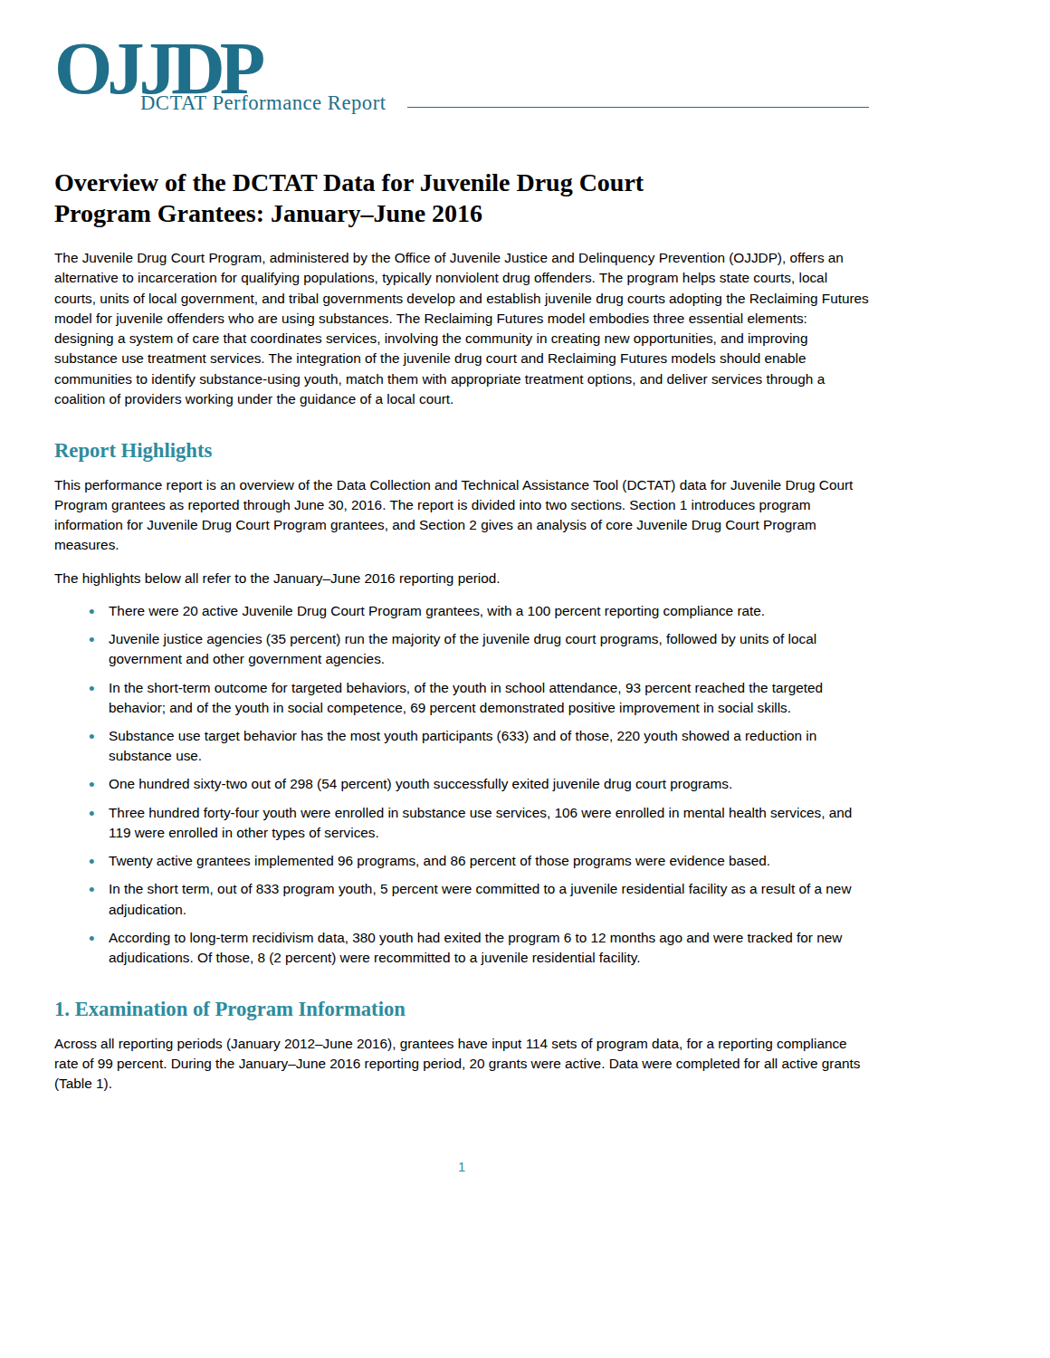OJJDP DCTAT Performance Report
Overview of the DCTAT Data for Juvenile Drug Court
Program Grantees: January–June 2016
The Juvenile Drug Court Program, administered by the Office of Juvenile Justice and Delinquency Prevention (OJJDP), offers an alternative to incarceration for qualifying populations, typically nonviolent drug offenders. The program helps state courts, local courts, units of local government, and tribal governments develop and establish juvenile drug courts adopting the Reclaiming Futures model for juvenile offenders who are using substances. The Reclaiming Futures model embodies three essential elements: designing a system of care that coordinates services, involving the community in creating new opportunities, and improving substance use treatment services. The integration of the juvenile drug court and Reclaiming Futures models should enable communities to identify substance-using youth, match them with appropriate treatment options, and deliver services through a coalition of providers working under the guidance of a local court.
Report Highlights
This performance report is an overview of the Data Collection and Technical Assistance Tool (DCTAT) data for Juvenile Drug Court Program grantees as reported through June 30, 2016. The report is divided into two sections. Section 1 introduces program information for Juvenile Drug Court Program grantees, and Section 2 gives an analysis of core Juvenile Drug Court Program measures.
The highlights below all refer to the January–June 2016 reporting period.
There were 20 active Juvenile Drug Court Program grantees, with a 100 percent reporting compliance rate.
Juvenile justice agencies (35 percent) run the majority of the juvenile drug court programs, followed by units of local government and other government agencies.
In the short-term outcome for targeted behaviors, of the youth in school attendance, 93 percent reached the targeted behavior; and of the youth in social competence, 69 percent demonstrated positive improvement in social skills.
Substance use target behavior has the most youth participants (633) and of those, 220 youth showed a reduction in substance use.
One hundred sixty-two out of 298 (54 percent) youth successfully exited juvenile drug court programs.
Three hundred forty-four youth were enrolled in substance use services, 106 were enrolled in mental health services, and 119 were enrolled in other types of services.
Twenty active grantees implemented 96 programs, and 86 percent of those programs were evidence based.
In the short term, out of 833 program youth, 5 percent were committed to a juvenile residential facility as a result of a new adjudication.
According to long-term recidivism data, 380 youth had exited the program 6 to 12 months ago and were tracked for new adjudications. Of those, 8 (2 percent) were recommitted to a juvenile residential facility.
1. Examination of Program Information
Across all reporting periods (January 2012–June 2016), grantees have input 114 sets of program data, for a reporting compliance rate of 99 percent. During the January–June 2016 reporting period, 20 grants were active. Data were completed for all active grants (Table 1).
1